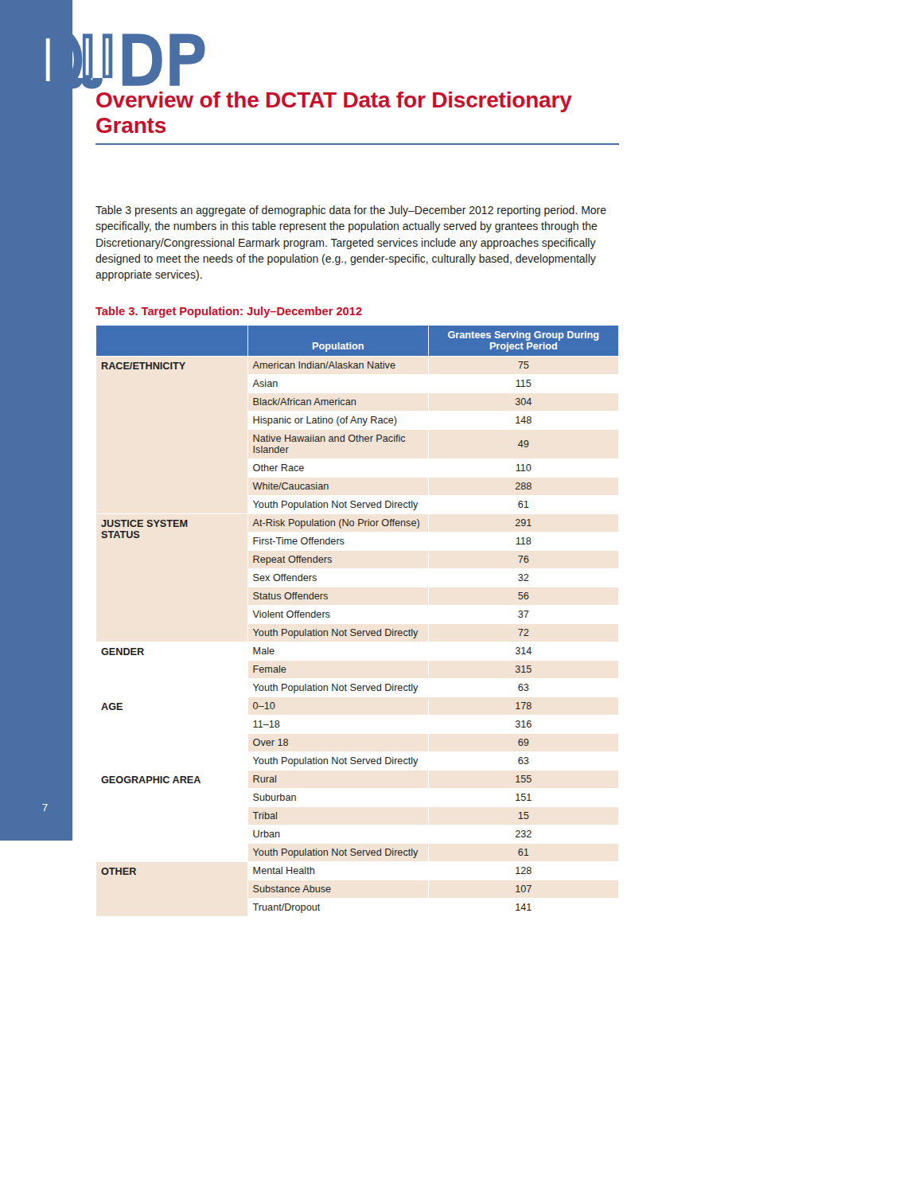7
Overview of the DCTAT Data for Discretionary Grants
Table 3 presents an aggregate of demographic data for the July–December 2012 reporting period. More specifically, the numbers in this table represent the population actually served by grantees through the Discretionary/Congressional Earmark program. Targeted services include any approaches specifically designed to meet the needs of the population (e.g., gender-specific, culturally based, developmentally appropriate services).
Table 3. Target Population: July–December 2012
| | Population | Grantees Serving Group During Project Period |
| --- | --- | --- |
| RACE/ETHNICITY | American Indian/Alaskan Native | 75 |
| Asian | 115 |
| Black/African American | 304 |
| Hispanic or Latino (of Any Race) | 148 |
| Native Hawaiian and Other Pacific Islander | 49 |
| Other Race | 110 |
| White/Caucasian | 288 |
| Youth Population Not Served Directly | 61 |
| JUSTICE SYSTEM STATUS | At-Risk Population (No Prior Offense) | 291 |
| First-Time Offenders | 118 |
| Repeat Offenders | 76 |
| Sex Offenders | 32 |
| Status Offenders | 56 |
| Violent Offenders | 37 |
| Youth Population Not Served Directly | 72 |
| GENDER | Male | 314 |
| Female | 315 |
| Youth Population Not Served Directly | 63 |
| AGE | 0–10 | 178 |
| 11–18 | 316 |
| Over 18 | 69 |
| Youth Population Not Served Directly | 63 |
| GEOGRAPHIC AREA | Rural | 155 |
| Suburban | 151 |
| Tribal | 15 |
| Urban | 232 |
| Youth Population Not Served Directly | 61 |
| OTHER | Mental Health | 128 |
| Substance Abuse | 107 |
| Truant/Dropout | 141 |